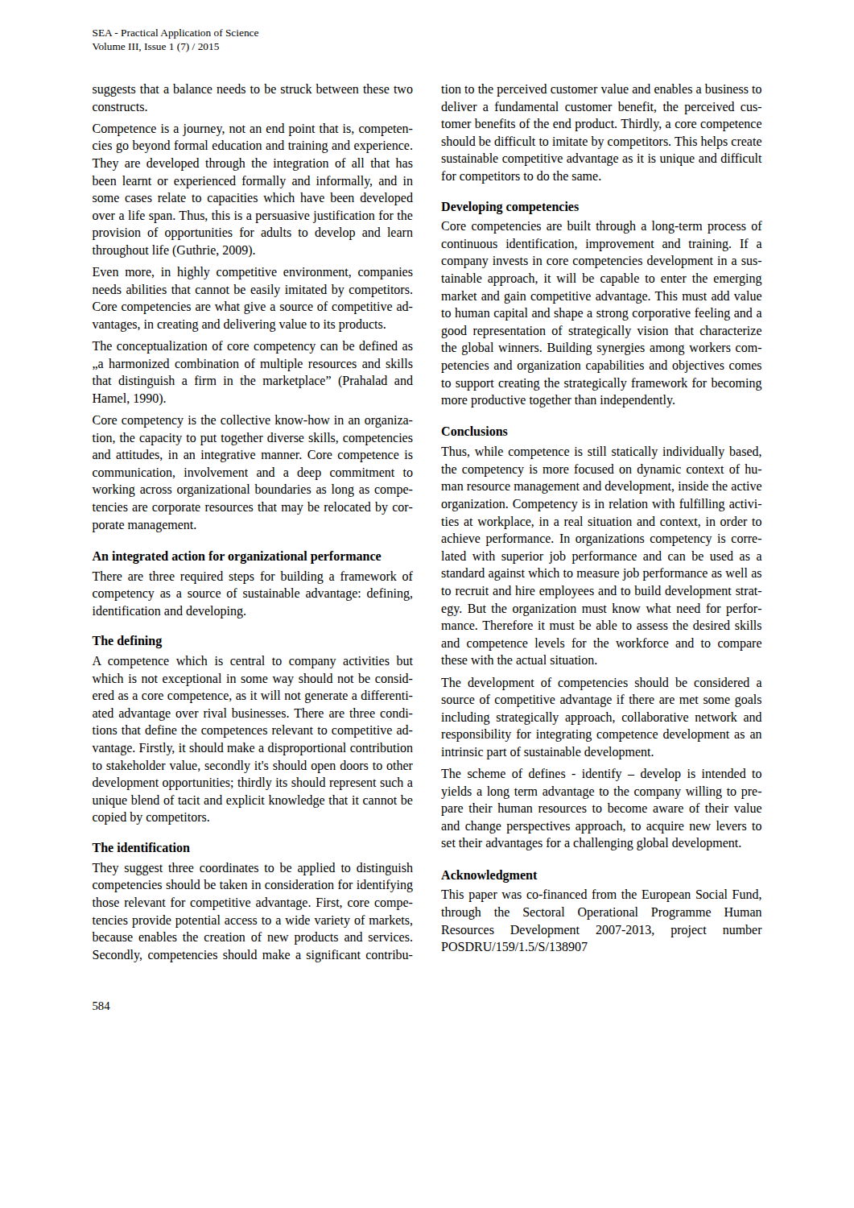SEA - Practical Application of Science
Volume III, Issue 1 (7) / 2015
suggests that a balance needs to be struck between these two constructs.
Competence is a journey, not an end point that is, competencies go beyond formal education and training and experience. They are developed through the integration of all that has been learnt or experienced formally and informally, and in some cases relate to capacities which have been developed over a life span. Thus, this is a persuasive justification for the provision of opportunities for adults to develop and learn throughout life (Guthrie, 2009).
Even more, in highly competitive environment, companies needs abilities that cannot be easily imitated by competitors. Core competencies are what give a source of competitive advantages, in creating and delivering value to its products.
The conceptualization of core competency can be defined as „a harmonized combination of multiple resources and skills that distinguish a firm in the marketplace” (Prahalad and Hamel, 1990).
Core competency is the collective know-how in an organization, the capacity to put together diverse skills, competencies and attitudes, in an integrative manner. Core competence is communication, involvement and a deep commitment to working across organizational boundaries as long as competencies are corporate resources that may be relocated by corporate management.
An integrated action for organizational performance
There are three required steps for building a framework of competency as a source of sustainable advantage: defining, identification and developing.
The defining
A competence which is central to company activities but which is not exceptional in some way should not be considered as a core competence, as it will not generate a differentiated advantage over rival businesses. There are three conditions that define the competences relevant to competitive advantage. Firstly, it should make a disproportional contribution to stakeholder value, secondly it's should open doors to other development opportunities; thirdly its should represent such a unique blend of tacit and explicit knowledge that it cannot be copied by competitors.
The identification
They suggest three coordinates to be applied to distinguish competencies should be taken in consideration for identifying those relevant for competitive advantage. First, core competencies provide potential access to a wide variety of markets, because enables the creation of new products and services. Secondly, competencies should make a significant contribution to the perceived customer value and enables a business to deliver a fundamental customer benefit, the perceived customer benefits of the end product. Thirdly, a core competence should be difficult to imitate by competitors. This helps create sustainable competitive advantage as it is unique and difficult for competitors to do the same.
Developing competencies
Core competencies are built through a long-term process of continuous identification, improvement and training. If a company invests in core competencies development in a sustainable approach, it will be capable to enter the emerging market and gain competitive advantage. This must add value to human capital and shape a strong corporative feeling and a good representation of strategically vision that characterize the global winners. Building synergies among workers competencies and organization capabilities and objectives comes to support creating the strategically framework for becoming more productive together than independently.
Conclusions
Thus, while competence is still statically individually based, the competency is more focused on dynamic context of human resource management and development, inside the active organization. Competency is in relation with fulfilling activities at workplace, in a real situation and context, in order to achieve performance. In organizations competency is correlated with superior job performance and can be used as a standard against which to measure job performance as well as to recruit and hire employees and to build development strategy. But the organization must know what need for performance. Therefore it must be able to assess the desired skills and competence levels for the workforce and to compare these with the actual situation.
The development of competencies should be considered a source of competitive advantage if there are met some goals including strategically approach, collaborative network and responsibility for integrating competence development as an intrinsic part of sustainable development.
The scheme of defines - identify – develop is intended to yields a long term advantage to the company willing to prepare their human resources to become aware of their value and change perspectives approach, to acquire new levers to set their advantages for a challenging global development.
Acknowledgment
This paper was co-financed from the European Social Fund, through the Sectoral Operational Programme Human Resources Development 2007-2013, project number POSDRU/159/1.5/S/138907
584